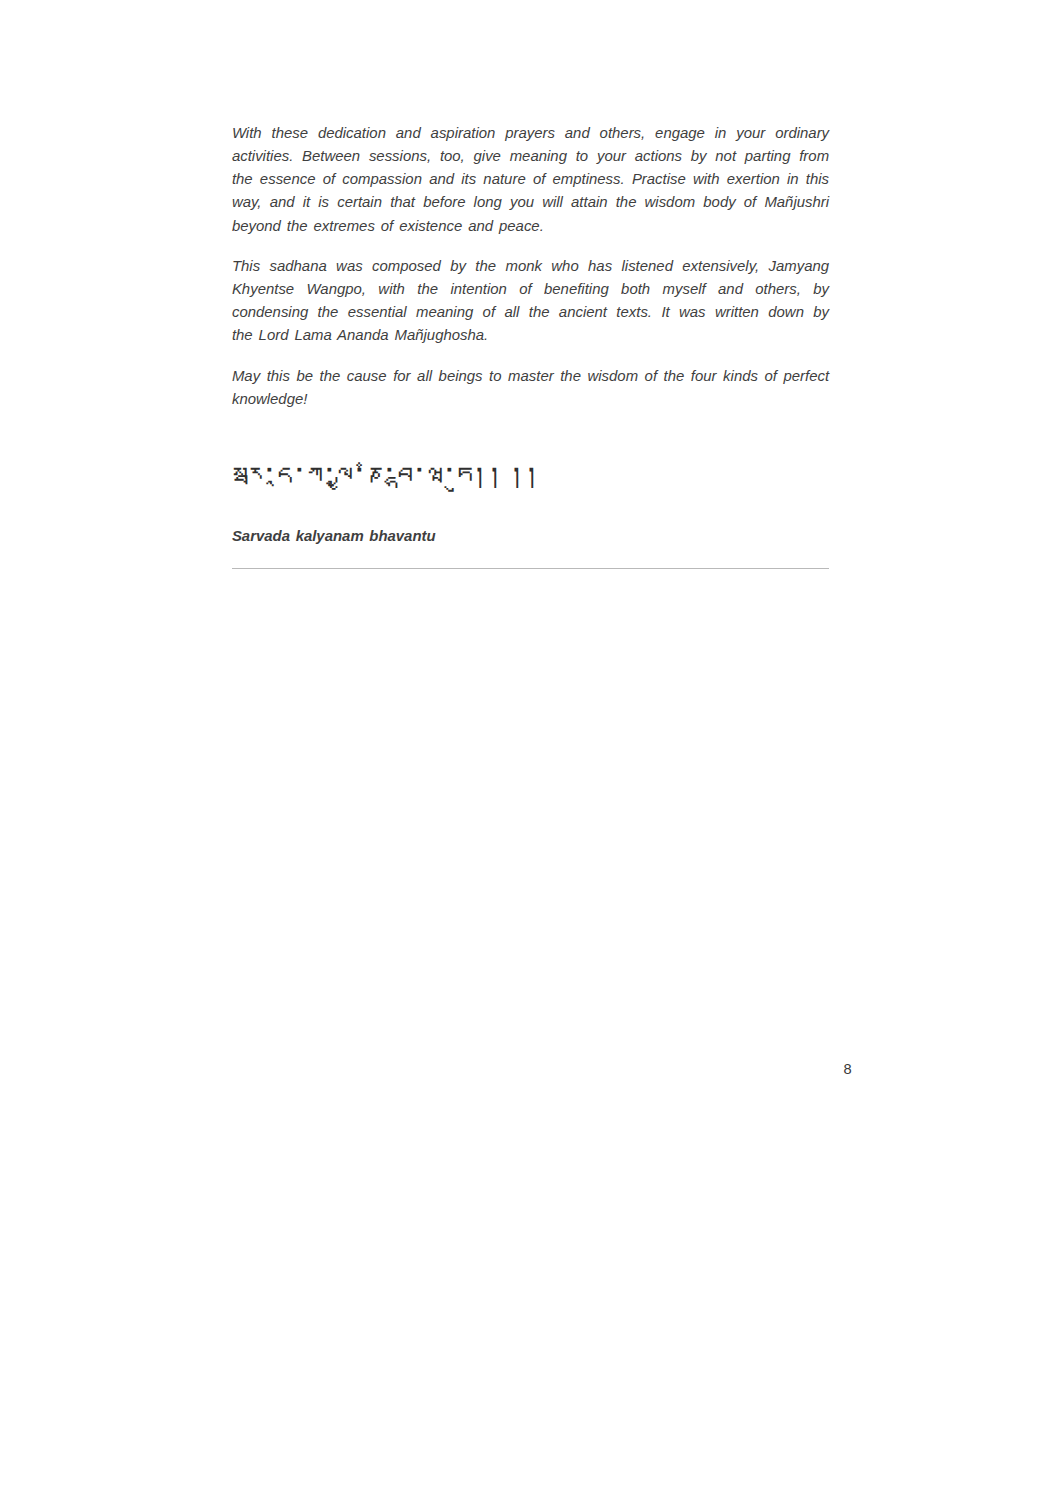With these dedication and aspiration prayers and others, engage in your ordinary activities. Between sessions, too, give meaning to your actions by not parting from the essence of compassion and its nature of emptiness. Practise with exertion in this way, and it is certain that before long you will attain the wisdom body of Mañjushri beyond the extremes of existence and peace.
This sadhana was composed by the monk who has listened extensively, Jamyang Khyentse Wangpo, with the intention of benefiting both myself and others, by condensing the essential meaning of all the ancient texts. It was written down by the Lord Lama Ananda Mañjughosha.
May this be the cause for all beings to master the wisdom of the four kinds of perfect knowledge!
སརྦ་དཱ་ཀ་ལྱཱ་ཎཾ་བྷ་ཝ་ཏུ།། །།
Sarvada kalyanam bhavantu
8